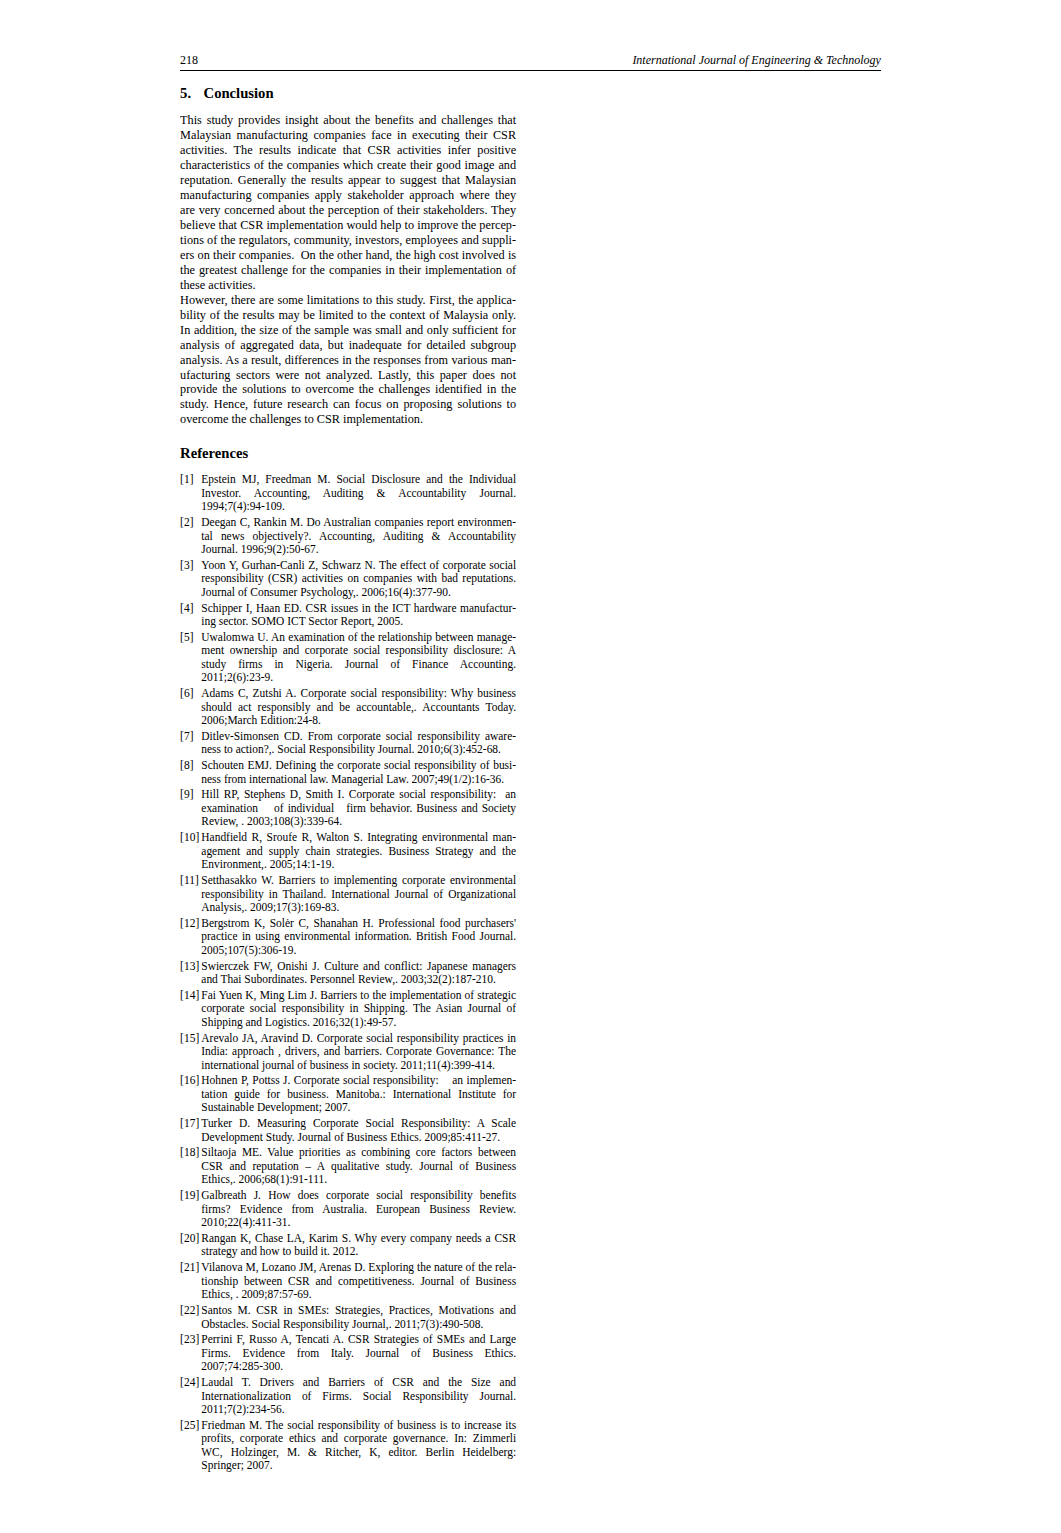218 International Journal of Engineering & Technology
5. Conclusion
This study provides insight about the benefits and challenges that Malaysian manufacturing companies face in executing their CSR activities. The results indicate that CSR activities infer positive characteristics of the companies which create their good image and reputation. Generally the results appear to suggest that Malaysian manufacturing companies apply stakeholder approach where they are very concerned about the perception of their stakeholders. They believe that CSR implementation would help to improve the perceptions of the regulators, community, investors, employees and suppliers on their companies. On the other hand, the high cost involved is the greatest challenge for the companies in their implementation of these activities.
However, there are some limitations to this study. First, the applicability of the results may be limited to the context of Malaysia only. In addition, the size of the sample was small and only sufficient for analysis of aggregated data, but inadequate for detailed subgroup analysis. As a result, differences in the responses from various manufacturing sectors were not analyzed. Lastly, this paper does not provide the solutions to overcome the challenges identified in the study. Hence, future research can focus on proposing solutions to overcome the challenges to CSR implementation.
References
Epstein MJ, Freedman M. Social Disclosure and the Individual Investor. Accounting, Auditing & Accountability Journal. 1994;7(4):94-109.
Deegan C, Rankin M. Do Australian companies report environmental news objectively?. Accounting, Auditing & Accountability Journal. 1996;9(2):50-67.
Yoon Y, Gurhan-Canli Z, Schwarz N. The effect of corporate social responsibility (CSR) activities on companies with bad reputations. Journal of Consumer Psychology,. 2006;16(4):377-90.
Schipper I, Haan ED. CSR issues in the ICT hardware manufacturing sector. SOMO ICT Sector Report, 2005.
Uwalomwa U. An examination of the relationship between management ownership and corporate social responsibility disclosure: A study firms in Nigeria. Journal of Finance Accounting. 2011;2(6):23-9.
Adams C, Zutshi A. Corporate social responsibility: Why business should act responsibly and be accountable,. Accountants Today. 2006;March Edition:24-8.
Ditlev-Simonsen CD. From corporate social responsibility awareness to action?,. Social Responsibility Journal. 2010;6(3):452-68.
Schouten EMJ. Defining the corporate social responsibility of business from international law. Managerial Law. 2007;49(1/2):16-36.
Hill RP, Stephens D, Smith I. Corporate social responsibility: an examination of individual firm behavior. Business and Society Review, . 2003;108(3):339-64.
Handfield R, Sroufe R, Walton S. Integrating environmental management and supply chain strategies. Business Strategy and the Environment,. 2005;14:1-19.
Setthasakko W. Barriers to implementing corporate environmental responsibility in Thailand. International Journal of Organizational Analysis,. 2009;17(3):169-83.
Bergstrom K, Solėr C, Shanahan H. Professional food purchasers' practice in using environmental information. British Food Journal. 2005;107(5):306-19.
Swierczek FW, Onishi J. Culture and conflict: Japanese managers and Thai Subordinates. Personnel Review,. 2003;32(2):187-210.
Fai Yuen K, Ming Lim J. Barriers to the implementation of strategic corporate social responsibility in Shipping. The Asian Journal of Shipping and Logistics. 2016;32(1):49-57.
Arevalo JA, Aravind D. Corporate social responsibility practices in India: approach , drivers, and barriers. Corporate Governance: The international journal of business in society. 2011;11(4):399-414.
Hohnen P, Pottss J. Corporate social responsibility: an implementation guide for business. Manitoba.: International Institute for Sustainable Development; 2007.
Turker D. Measuring Corporate Social Responsibility: A Scale Development Study. Journal of Business Ethics. 2009;85:411-27.
Siltaoja ME. Value priorities as combining core factors between CSR and reputation – A qualitative study. Journal of Business Ethics,. 2006;68(1):91-111.
Galbreath J. How does corporate social responsibility benefits firms? Evidence from Australia. European Business Review. 2010;22(4):411-31.
Rangan K, Chase LA, Karim S. Why every company needs a CSR strategy and how to build it. 2012.
Vilanova M, Lozano JM, Arenas D. Exploring the nature of the relationship between CSR and competitiveness. Journal of Business Ethics, . 2009;87:57-69.
Santos M. CSR in SMEs: Strategies, Practices, Motivations and Obstacles. Social Responsibility Journal,. 2011;7(3):490-508.
Perrini F, Russo A, Tencati A. CSR Strategies of SMEs and Large Firms. Evidence from Italy. Journal of Business Ethics. 2007;74:285-300.
Laudal T. Drivers and Barriers of CSR and the Size and Internationalization of Firms. Social Responsibility Journal. 2011;7(2):234-56.
Friedman M. The social responsibility of business is to increase its profits, corporate ethics and corporate governance. In: Zimmerli WC, Holzinger, M. & Ritcher, K, editor. Berlin Heidelberg: Springer; 2007.